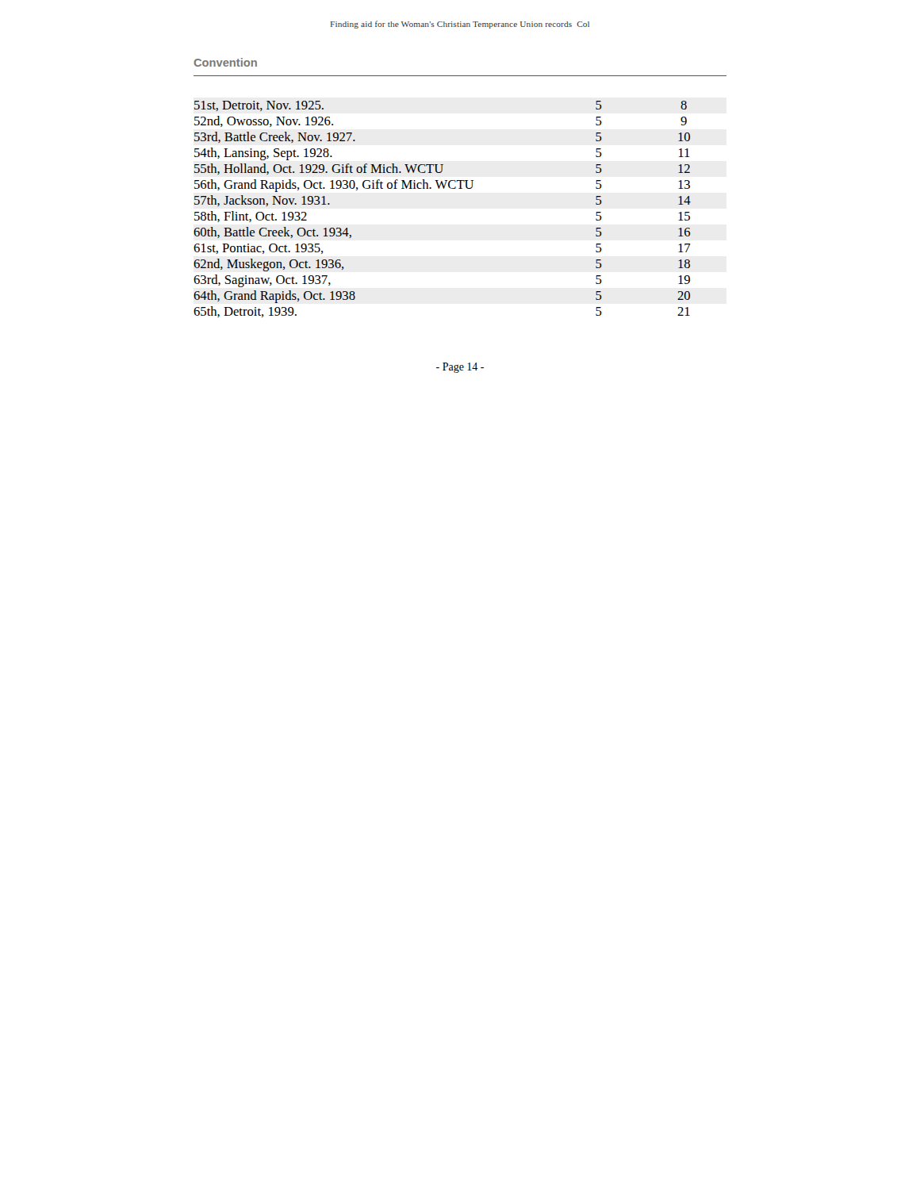Finding aid for the Woman's Christian Temperance Union records Col
Convention
| 51st, Detroit, Nov. 1925. | 5 | 8 |
| 52nd, Owosso, Nov. 1926. | 5 | 9 |
| 53rd, Battle Creek, Nov. 1927. | 5 | 10 |
| 54th, Lansing, Sept. 1928. | 5 | 11 |
| 55th, Holland, Oct. 1929. Gift of Mich. WCTU | 5 | 12 |
| 56th, Grand Rapids, Oct. 1930, Gift of Mich. WCTU | 5 | 13 |
| 57th, Jackson, Nov. 1931. | 5 | 14 |
| 58th, Flint, Oct. 1932 | 5 | 15 |
| 60th, Battle Creek, Oct. 1934, | 5 | 16 |
| 61st, Pontiac, Oct. 1935, | 5 | 17 |
| 62nd, Muskegon, Oct. 1936, | 5 | 18 |
| 63rd, Saginaw, Oct. 1937, | 5 | 19 |
| 64th, Grand Rapids, Oct. 1938 | 5 | 20 |
| 65th, Detroit, 1939. | 5 | 21 |
- Page 14 -